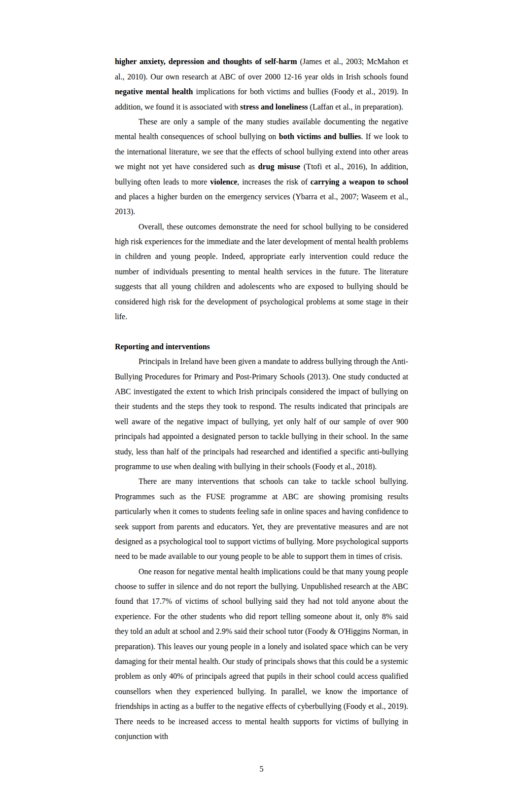higher anxiety, depression and thoughts of self-harm (James et al., 2003; McMahon et al., 2010). Our own research at ABC of over 2000 12-16 year olds in Irish schools found negative mental health implications for both victims and bullies (Foody et al., 2019). In addition, we found it is associated with stress and loneliness (Laffan et al., in preparation).
These are only a sample of the many studies available documenting the negative mental health consequences of school bullying on both victims and bullies. If we look to the international literature, we see that the effects of school bullying extend into other areas we might not yet have considered such as drug misuse (Ttofi et al., 2016), In addition, bullying often leads to more violence, increases the risk of carrying a weapon to school and places a higher burden on the emergency services (Ybarra et al., 2007; Waseem et al., 2013).
Overall, these outcomes demonstrate the need for school bullying to be considered high risk experiences for the immediate and the later development of mental health problems in children and young people. Indeed, appropriate early intervention could reduce the number of individuals presenting to mental health services in the future. The literature suggests that all young children and adolescents who are exposed to bullying should be considered high risk for the development of psychological problems at some stage in their life.
Reporting and interventions
Principals in Ireland have been given a mandate to address bullying through the Anti-Bullying Procedures for Primary and Post-Primary Schools (2013). One study conducted at ABC investigated the extent to which Irish principals considered the impact of bullying on their students and the steps they took to respond. The results indicated that principals are well aware of the negative impact of bullying, yet only half of our sample of over 900 principals had appointed a designated person to tackle bullying in their school. In the same study, less than half of the principals had researched and identified a specific anti-bullying programme to use when dealing with bullying in their schools (Foody et al., 2018).
There are many interventions that schools can take to tackle school bullying. Programmes such as the FUSE programme at ABC are showing promising results particularly when it comes to students feeling safe in online spaces and having confidence to seek support from parents and educators. Yet, they are preventative measures and are not designed as a psychological tool to support victims of bullying. More psychological supports need to be made available to our young people to be able to support them in times of crisis.
One reason for negative mental health implications could be that many young people choose to suffer in silence and do not report the bullying. Unpublished research at the ABC found that 17.7% of victims of school bullying said they had not told anyone about the experience. For the other students who did report telling someone about it, only 8% said they told an adult at school and 2.9% said their school tutor (Foody & O'Higgins Norman, in preparation). This leaves our young people in a lonely and isolated space which can be very damaging for their mental health. Our study of principals shows that this could be a systemic problem as only 40% of principals agreed that pupils in their school could access qualified counsellors when they experienced bullying. In parallel, we know the importance of friendships in acting as a buffer to the negative effects of cyberbullying (Foody et al., 2019). There needs to be increased access to mental health supports for victims of bullying in conjunction with
5